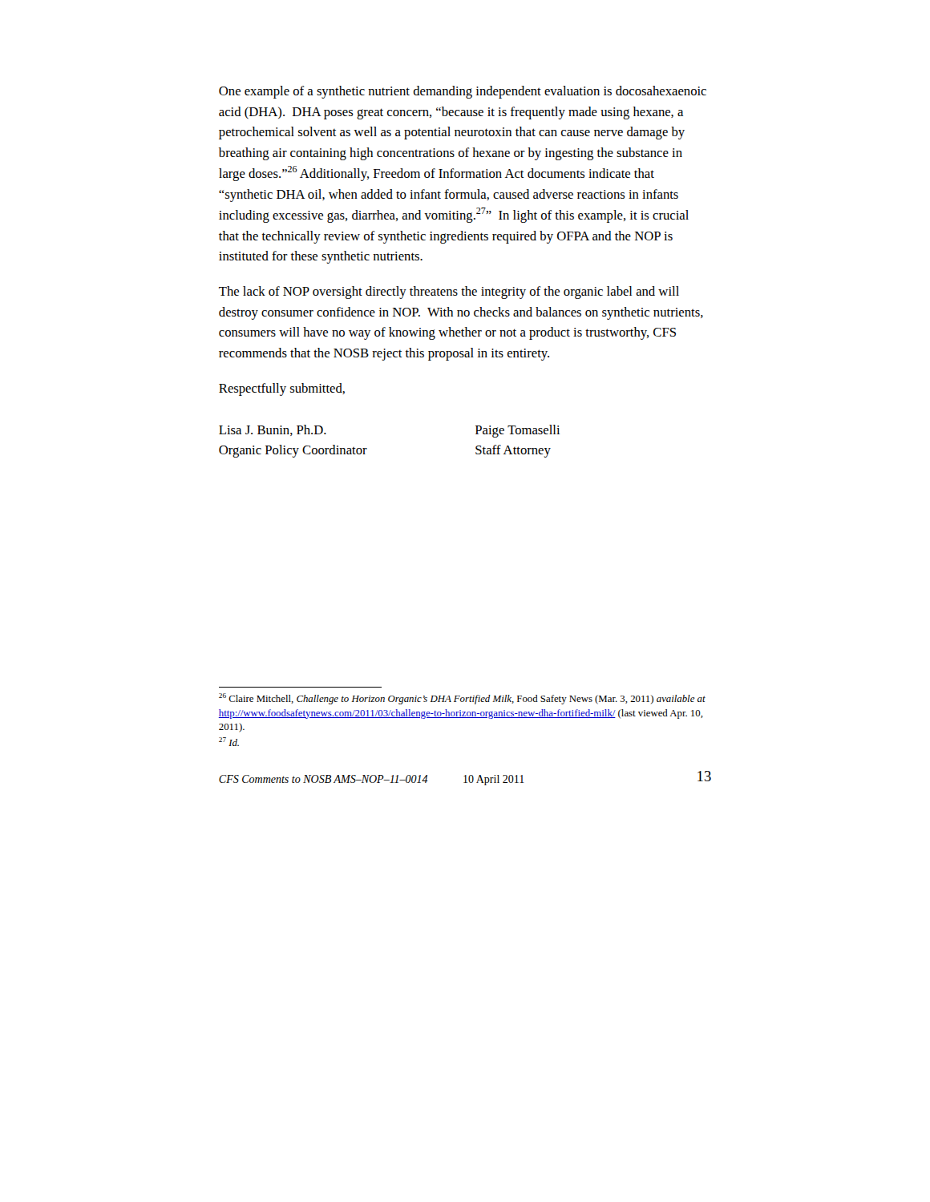One example of a synthetic nutrient demanding independent evaluation is docosahexaenoic acid (DHA). DHA poses great concern, “because it is frequently made using hexane, a petrochemical solvent as well as a potential neurotoxin that can cause nerve damage by breathing air containing high concentrations of hexane or by ingesting the substance in large doses.”26 Additionally, Freedom of Information Act documents indicate that “synthetic DHA oil, when added to infant formula, caused adverse reactions in infants including excessive gas, diarrhea, and vomiting.27” In light of this example, it is crucial that the technically review of synthetic ingredients required by OFPA and the NOP is instituted for these synthetic nutrients.
The lack of NOP oversight directly threatens the integrity of the organic label and will destroy consumer confidence in NOP. With no checks and balances on synthetic nutrients, consumers will have no way of knowing whether or not a product is trustworthy, CFS recommends that the NOSB reject this proposal in its entirety.
Respectfully submitted,
| Lisa J. Bunin, Ph.D. | Paige Tomaselli |
| Organic Policy Coordinator | Staff Attorney |
26 Claire Mitchell, Challenge to Horizon Organic’s DHA Fortified Milk, Food Safety News (Mar. 3, 2011) available at http://www.foodsafetynews.com/2011/03/challenge-to-horizon-organics-new-dha-fortified-milk/ (last viewed Apr. 10, 2011).
27 Id.
CFS Comments to NOSB AMS–NOP–11–0014 10 April 2011
13